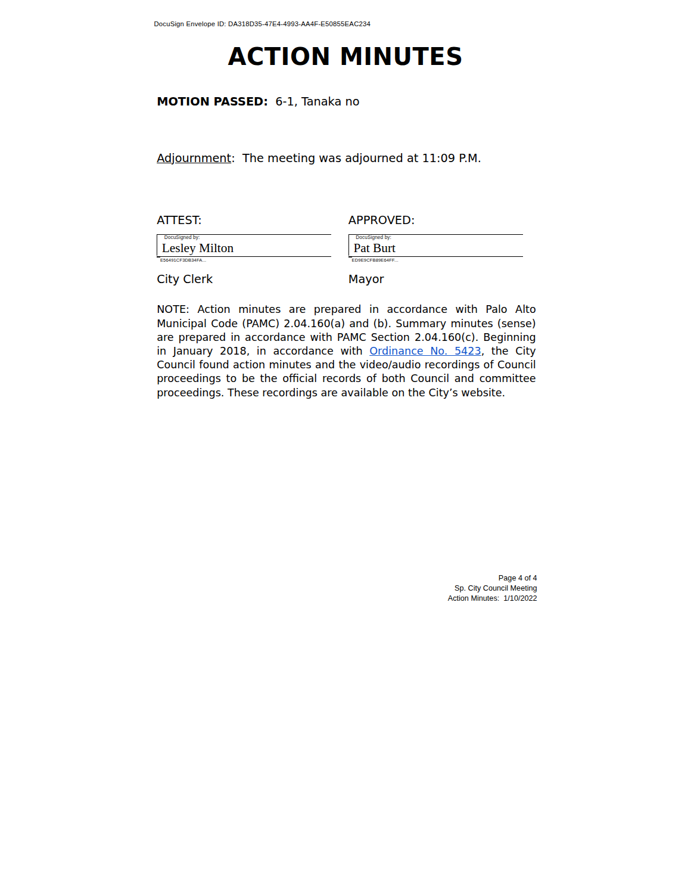DocuSign Envelope ID: DA318D35-47E4-4993-AA4F-E50855EAC234
ACTION MINUTES
MOTION PASSED: 6-1, Tanaka no
Adjournment: The meeting was adjourned at 11:09 P.M.
| ATTEST: DocuSigned by: Lesley Milton E56491CF3DB34FA... City Clerk | APPROVED: DocuSigned by: Pat Burt ED9E9CFB89E64FF... Mayor |
NOTE: Action minutes are prepared in accordance with Palo Alto Municipal Code (PAMC) 2.04.160(a) and (b). Summary minutes (sense) are prepared in accordance with PAMC Section 2.04.160(c). Beginning in January 2018, in accordance with Ordinance No. 5423, the City Council found action minutes and the video/audio recordings of Council proceedings to be the official records of both Council and committee proceedings. These recordings are available on the City’s website.
Page 4 of 4
Sp. City Council Meeting
Action Minutes: 1/10/2022